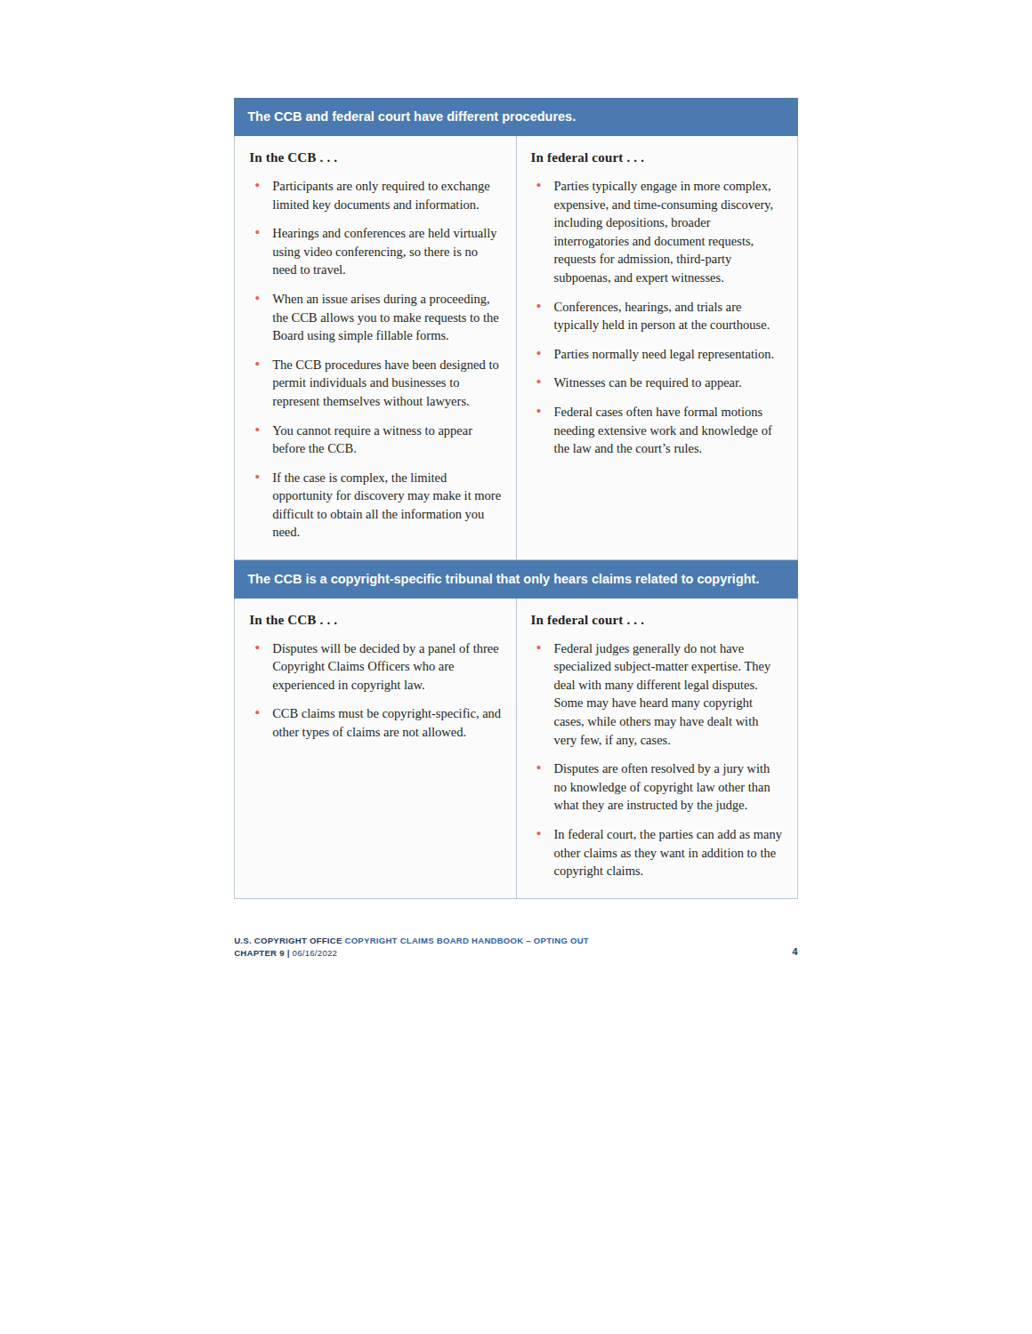| The CCB and federal court have different procedures. |
| --- |
| In the CCB . . . Participants are only required to exchange limited key documents and information. Hearings and conferences are held virtually using video conferencing, so there is no need to travel. When an issue arises during a proceeding, the CCB allows you to make requests to the Board using simple fillable forms. The CCB procedures have been designed to permit individuals and businesses to represent themselves without lawyers. You cannot require a witness to appear before the CCB. If the case is complex, the limited opportunity for discovery may make it more difficult to obtain all the information you need. | In federal court . . . Parties typically engage in more complex, expensive, and time-consuming discovery, including depositions, broader interrogatories and document requests, requests for admission, third-party subpoenas, and expert witnesses. Conferences, hearings, and trials are typically held in person at the courthouse. Parties normally need legal representation. Witnesses can be required to appear. Federal cases often have formal motions needing extensive work and knowledge of the law and the court’s rules. |
| The CCB is a copyright-specific tribunal that only hears claims related to copyright. |
| --- |
| In the CCB . . . Disputes will be decided by a panel of three Copyright Claims Officers who are experienced in copyright law. CCB claims must be copyright-specific, and other types of claims are not allowed. | In federal court . . . Federal judges generally do not have specialized subject-matter expertise. They deal with many different legal disputes. Some may have heard many copyright cases, while others may have dealt with very few, if any, cases. Disputes are often resolved by a jury with no knowledge of copyright law other than what they are instructed by the judge. In federal court, the parties can add as many other claims as they want in addition to the copyright claims. |
U.S. COPYRIGHT OFFICE COPYRIGHT CLAIMS BOARD HANDBOOK – OPTING OUT
CHAPTER 9 | 06/16/2022
4